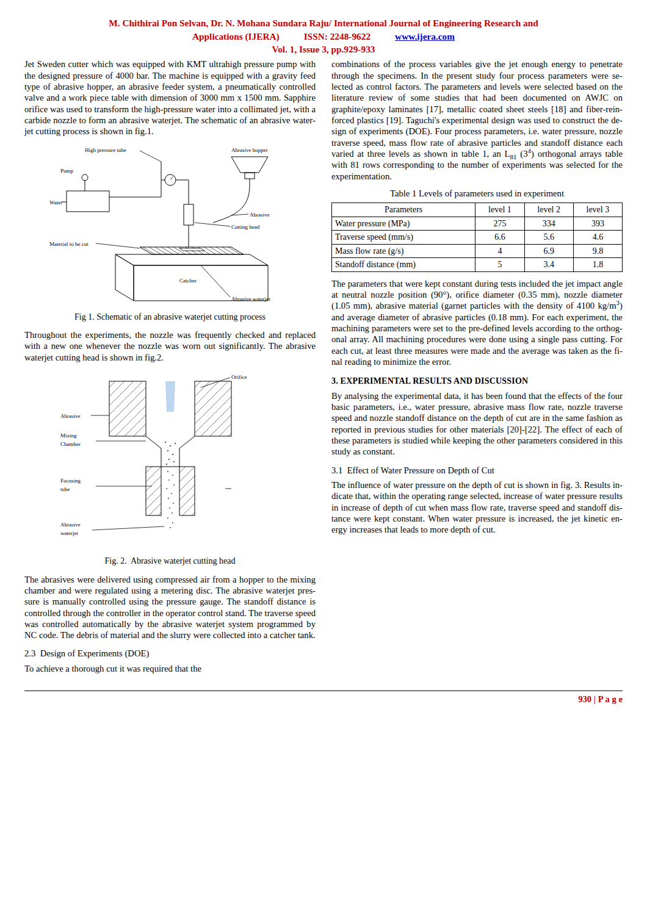M. Chithirai Pon Selvan, Dr. N. Mohana Sundara Raju/ International Journal of Engineering Research and
Applications (IJERA) ISSN: 2248-9622 www.ijera.com
Vol. 1, Issue 3, pp.929-933
Jet Sweden cutter which was equipped with KMT ultrahigh pressure pump with the designed pressure of 4000 bar. The machine is equipped with a gravity feed type of abrasive hopper, an abrasive feeder system, a pneumatically controlled valve and a work piece table with dimension of 3000 mm x 1500 mm. Sapphire orifice was used to transform the high-pressure water into a collimated jet, with a carbide nozzle to form an abrasive waterjet. The schematic of an abrasive waterjet cutting process is shown in fig.1.
High pressure tube Abrasive hopper Abrasive Pump Water Cutting head Material to be cut Catcher Abrasive waterjet
Fig 1. Schematic of an abrasive waterjet cutting process
Throughout the experiments, the nozzle was frequently checked and replaced with a new one whenever the nozzle was worn out significantly. The abrasive waterjet cutting head is shown in fig.2.
Orifice Abrasive Mixing Chamber Focusing tube Abrasive waterjet
Fig. 2. Abrasive waterjet cutting head
The abrasives were delivered using compressed air from a hopper to the mixing chamber and were regulated using a metering disc. The abrasive waterjet pressure is manually controlled using the pressure gauge. The standoff distance is controlled through the controller in the operator control stand. The traverse speed was controlled automatically by the abrasive waterjet system programmed by NC code. The debris of material and the slurry were collected into a catcher tank.
2.3 Design of Experiments (DOE)
To achieve a thorough cut it was required that the
combinations of the process variables give the jet enough energy to penetrate through the specimens. In the present study four process parameters were selected as control factors. The parameters and levels were selected based on the literature review of some studies that had been documented on AWJC on graphite/epoxy laminates [17], metallic coated sheet steels [18] and fiber-reinforced plastics [19]. Taguchi's experimental design was used to construct the design of experiments (DOE). Four process parameters, i.e. water pressure, nozzle traverse speed, mass flow rate of abrasive particles and standoff distance each varied at three levels as shown in table 1, an L81 (34) orthogonal arrays table with 81 rows corresponding to the number of experiments was selected for the experimentation.
Table 1 Levels of parameters used in experiment
| Parameters | level 1 | level 2 | level 3 |
| --- | --- | --- | --- |
| Water pressure (MPa) | 275 | 334 | 393 |
| Traverse speed (mm/s) | 6.6 | 5.6 | 4.6 |
| Mass flow rate (g/s) | 4 | 6.9 | 9.8 |
| Standoff distance (mm) | 5 | 3.4 | 1.8 |
The parameters that were kept constant during tests included the jet impact angle at neutral nozzle position (90°), orifice diameter (0.35 mm), nozzle diameter (1.05 mm), abrasive material (garnet particles with the density of 4100 kg/m3) and average diameter of abrasive particles (0.18 mm). For each experiment, the machining parameters were set to the pre-defined levels according to the orthogonal array. All machining procedures were done using a single pass cutting. For each cut, at least three measures were made and the average was taken as the final reading to minimize the error.
3. Experimental Results and Discussion
By analysing the experimental data, it has been found that the effects of the four basic parameters, i.e., water pressure, abrasive mass flow rate, nozzle traverse speed and nozzle standoff distance on the depth of cut are in the same fashion as reported in previous studies for other materials [20]-[22]. The effect of each of these parameters is studied while keeping the other parameters considered in this study as constant.
3.1 Effect of Water Pressure on Depth of Cut
The influence of water pressure on the depth of cut is shown in fig. 3. Results indicate that, within the operating range selected, increase of water pressure results in increase of depth of cut when mass flow rate, traverse speed and standoff distance were kept constant. When water pressure is increased, the jet kinetic energy increases that leads to more depth of cut.
930 | P a g e